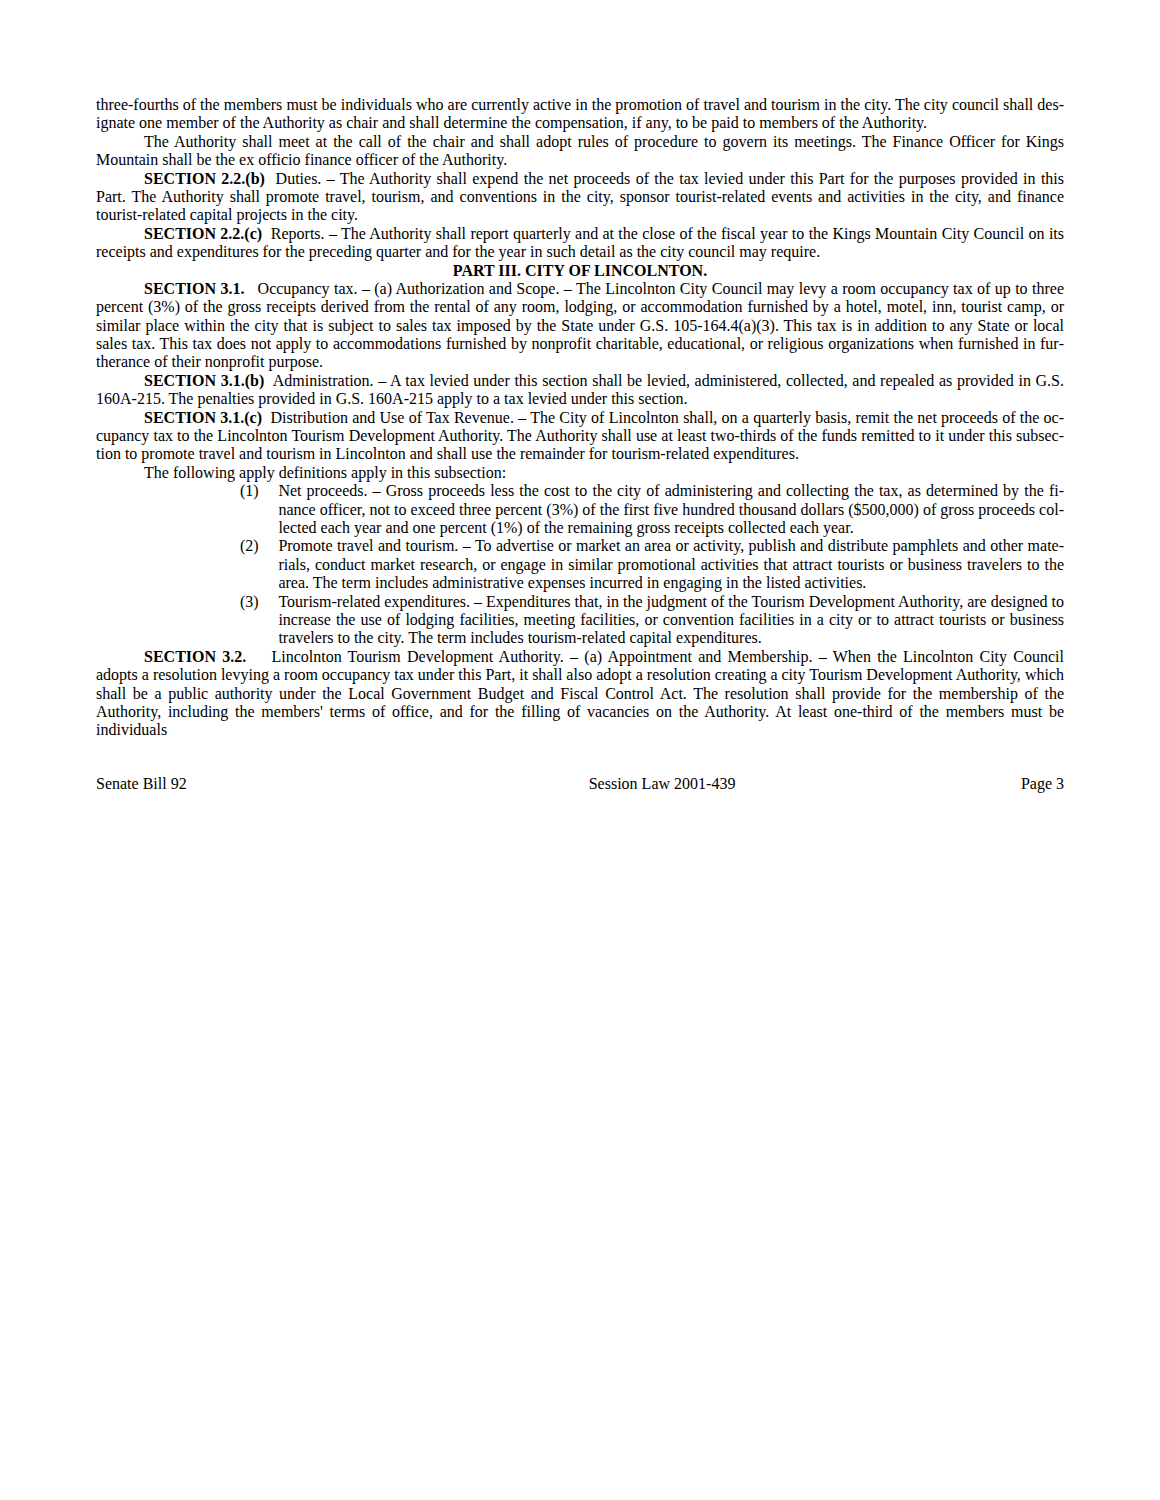three-fourths of the members must be individuals who are currently active in the promotion of travel and tourism in the city. The city council shall designate one member of the Authority as chair and shall determine the compensation, if any, to be paid to members of the Authority.
The Authority shall meet at the call of the chair and shall adopt rules of procedure to govern its meetings. The Finance Officer for Kings Mountain shall be the ex officio finance officer of the Authority.
SECTION 2.2.(b) Duties. – The Authority shall expend the net proceeds of the tax levied under this Part for the purposes provided in this Part. The Authority shall promote travel, tourism, and conventions in the city, sponsor tourist-related events and activities in the city, and finance tourist-related capital projects in the city.
SECTION 2.2.(c) Reports. – The Authority shall report quarterly and at the close of the fiscal year to the Kings Mountain City Council on its receipts and expenditures for the preceding quarter and for the year in such detail as the city council may require.
Part III. City of Lincolnton.
SECTION 3.1. Occupancy tax. – (a) Authorization and Scope. – The Lincolnton City Council may levy a room occupancy tax of up to three percent (3%) of the gross receipts derived from the rental of any room, lodging, or accommodation furnished by a hotel, motel, inn, tourist camp, or similar place within the city that is subject to sales tax imposed by the State under G.S. 105-164.4(a)(3). This tax is in addition to any State or local sales tax. This tax does not apply to accommodations furnished by nonprofit charitable, educational, or religious organizations when furnished in furtherance of their nonprofit purpose.
SECTION 3.1.(b) Administration. – A tax levied under this section shall be levied, administered, collected, and repealed as provided in G.S. 160A-215. The penalties provided in G.S. 160A-215 apply to a tax levied under this section.
SECTION 3.1.(c) Distribution and Use of Tax Revenue. – The City of Lincolnton shall, on a quarterly basis, remit the net proceeds of the occupancy tax to the Lincolnton Tourism Development Authority. The Authority shall use at least two-thirds of the funds remitted to it under this subsection to promote travel and tourism in Lincolnton and shall use the remainder for tourism-related expenditures.
The following apply definitions apply in this subsection:
(1) Net proceeds. – Gross proceeds less the cost to the city of administering and collecting the tax, as determined by the finance officer, not to exceed three percent (3%) of the first five hundred thousand dollars ($500,000) of gross proceeds collected each year and one percent (1%) of the remaining gross receipts collected each year.
(2) Promote travel and tourism. – To advertise or market an area or activity, publish and distribute pamphlets and other materials, conduct market research, or engage in similar promotional activities that attract tourists or business travelers to the area. The term includes administrative expenses incurred in engaging in the listed activities.
(3) Tourism-related expenditures. – Expenditures that, in the judgment of the Tourism Development Authority, are designed to increase the use of lodging facilities, meeting facilities, or convention facilities in a city or to attract tourists or business travelers to the city. The term includes tourism-related capital expenditures.
SECTION 3.2. Lincolnton Tourism Development Authority. – (a) Appointment and Membership. – When the Lincolnton City Council adopts a resolution levying a room occupancy tax under this Part, it shall also adopt a resolution creating a city Tourism Development Authority, which shall be a public authority under the Local Government Budget and Fiscal Control Act. The resolution shall provide for the membership of the Authority, including the members' terms of office, and for the filling of vacancies on the Authority. At least one-third of the members must be individuals
| Senate Bill 92 | Session Law 2001-439 | Page 3 |